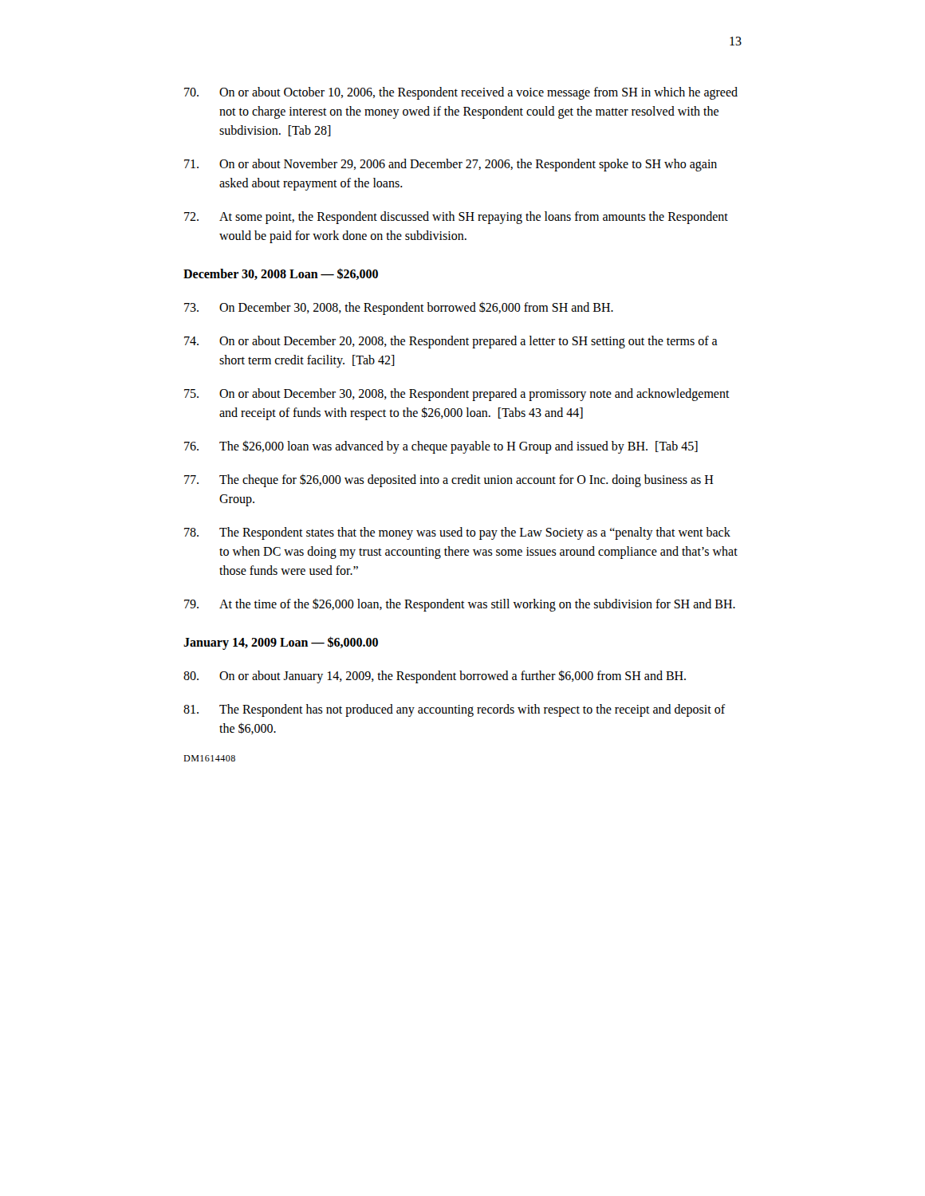13
70. On or about October 10, 2006, the Respondent received a voice message from SH in which he agreed not to charge interest on the money owed if the Respondent could get the matter resolved with the subdivision. [Tab 28]
71. On or about November 29, 2006 and December 27, 2006, the Respondent spoke to SH who again asked about repayment of the loans.
72. At some point, the Respondent discussed with SH repaying the loans from amounts the Respondent would be paid for work done on the subdivision.
December 30, 2008 Loan — $26,000
73. On December 30, 2008, the Respondent borrowed $26,000 from SH and BH.
74. On or about December 20, 2008, the Respondent prepared a letter to SH setting out the terms of a short term credit facility. [Tab 42]
75. On or about December 30, 2008, the Respondent prepared a promissory note and acknowledgement and receipt of funds with respect to the $26,000 loan. [Tabs 43 and 44]
76. The $26,000 loan was advanced by a cheque payable to H Group and issued by BH. [Tab 45]
77. The cheque for $26,000 was deposited into a credit union account for O Inc. doing business as H Group.
78. The Respondent states that the money was used to pay the Law Society as a “penalty that went back to when DC was doing my trust accounting there was some issues around compliance and that’s what those funds were used for.”
79. At the time of the $26,000 loan, the Respondent was still working on the subdivision for SH and BH.
January 14, 2009 Loan — $6,000.00
80. On or about January 14, 2009, the Respondent borrowed a further $6,000 from SH and BH.
81. The Respondent has not produced any accounting records with respect to the receipt and deposit of the $6,000.
DM1614408